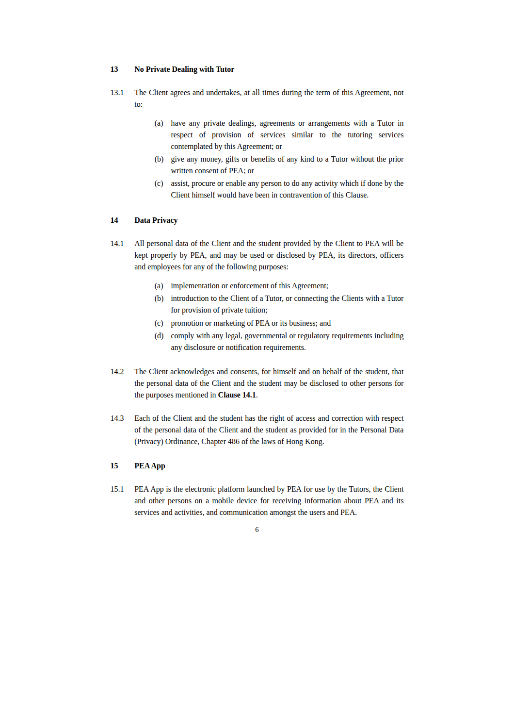13
No Private Dealing with Tutor
13.1
The Client agrees and undertakes, at all times during the term of this Agreement, not to:
(a) have any private dealings, agreements or arrangements with a Tutor in respect of provision of services similar to the tutoring services contemplated by this Agreement; or
(b) give any money, gifts or benefits of any kind to a Tutor without the prior written consent of PEA; or
(c) assist, procure or enable any person to do any activity which if done by the Client himself would have been in contravention of this Clause.
14
Data Privacy
14.1
All personal data of the Client and the student provided by the Client to PEA will be kept properly by PEA, and may be used or disclosed by PEA, its directors, officers and employees for any of the following purposes:
(a) implementation or enforcement of this Agreement;
(b) introduction to the Client of a Tutor, or connecting the Clients with a Tutor for provision of private tuition;
(c) promotion or marketing of PEA or its business; and
(d) comply with any legal, governmental or regulatory requirements including any disclosure or notification requirements.
14.2
The Client acknowledges and consents, for himself and on behalf of the student, that the personal data of the Client and the student may be disclosed to other persons for the purposes mentioned in Clause 14.1.
14.3
Each of the Client and the student has the right of access and correction with respect of the personal data of the Client and the student as provided for in the Personal Data (Privacy) Ordinance, Chapter 486 of the laws of Hong Kong.
15
PEA App
15.1
PEA App is the electronic platform launched by PEA for use by the Tutors, the Client and other persons on a mobile device for receiving information about PEA and its services and activities, and communication amongst the users and PEA.
6